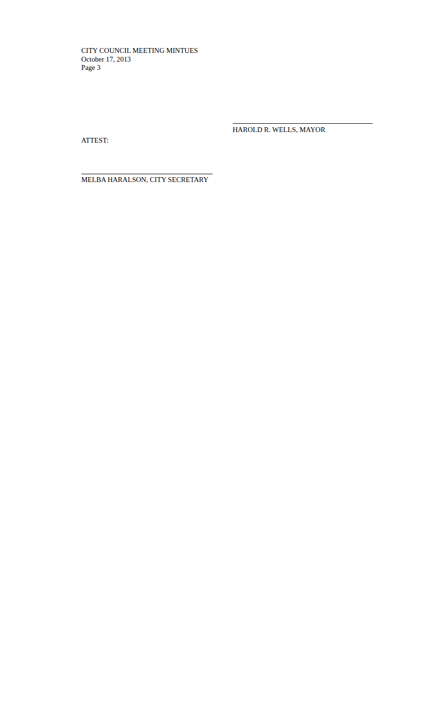CITY COUNCIL MEETING MINTUES
October 17, 2013
Page 3
ATTEST:
HAROLD R. WELLS, MAYOR
MELBA HARALSON, CITY SECRETARY